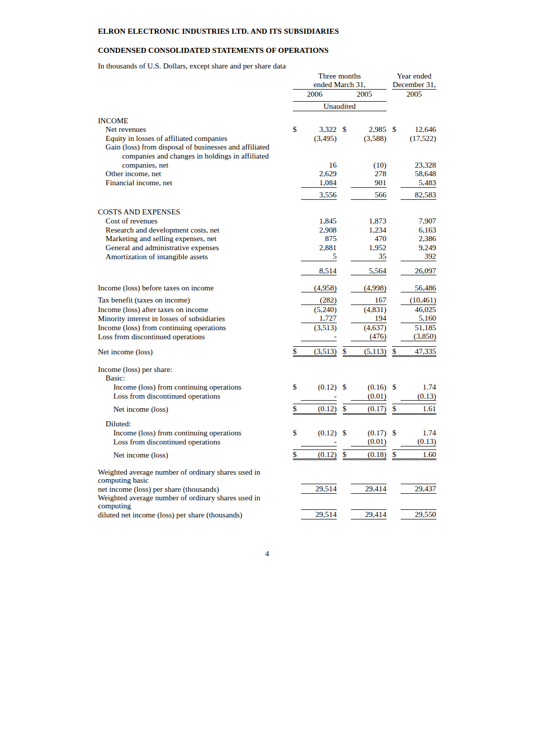ELRON ELECTRONIC INDUSTRIES LTD. AND ITS SUBSIDIARIES
CONDENSED CONSOLIDATED STATEMENTS OF OPERATIONS
In thousands of U.S. Dollars, except share and per share data
| | Three months ended March 31, | | Year ended December 31, |
| | 2006 | | 2005 | | 2005 |
| | Unaudited | |
| INCOME | |
| Net revenues | $ | 3,322 | | $ | 2,985 | | $ | 12,646 |
| Equity in losses of affiliated companies | | (3,495) | | | (3,588) | | | (17,522) |
| Gain (loss) from disposal of businesses and affiliated | |
| companies and changes in holdings in affiliated companies, net | | 16 | | | (10) | | | 23,328 |
| Other income, net | | 2,629 | | | 278 | | | 58,648 |
| Financial income, net | | 1,084 | | | 901 | | | 5,483 |
| | | 3,556 | | | 566 | | | 82,583 |
| COSTS AND EXPENSES | |
| Cost of revenues | | 1,845 | | | 1,873 | | | 7,907 |
| Research and development costs, net | | 2,908 | | | 1,234 | | | 6,163 |
| Marketing and selling expenses, net | | 875 | | | 470 | | | 2,386 |
| General and administrative expenses | | 2,881 | | | 1,952 | | | 9,249 |
| Amortization of intangible assets | | 5 | | | 35 | | | 392 |
| | | 8,514 | | | 5,564 | | | 26,097 |
| Income (loss) before taxes on income | | (4,958) | | | (4,998) | | | 56,486 |
| Tax benefit (taxes on income) | | (282) | | | 167 | | | (10,461) |
| Income (loss) after taxes on income | | (5,240) | | | (4,831) | | | 46,025 |
| Minority interest in losses of subsidiaries | | 1,727 | | | 194 | | | 5,160 |
| Income (loss) from continuing operations | | (3,513) | | | (4,637) | | | 51,185 |
| Loss from discontinued operations | | - | | | (476) | | | (3,850) |
| Net income (loss) | $ | (3,513) | | $ | (5,113) | | $ | 47,335 |
| Income (loss) per share: | |
| Basic: | |
| Income (loss) from continuing operations | $ | (0.12) | | $ | (0.16) | | $ | 1.74 |
| Loss from discontinued operations | | - | | | (0.01) | | | (0.13) |
| Net income (loss) | $ | (0.12) | | $ | (0.17) | | $ | 1.61 |
| Diluted: | |
| Income (loss) from continuing operations | $ | (0.12) | | $ | (0.17) | | $ | 1.74 |
| Loss from discontinued operations | | - | | | (0.01) | | | (0.13) |
| Net income (loss) | $ | (0.12) | | $ | (0.18) | | $ | 1.60 |
| Weighted average number of ordinary shares used in computing basic | |
| net income (loss) per share (thousands) | | 29,514 | | | 29,414 | | | 29,437 |
| Weighted average number of ordinary shares used in computing | |
| diluted net income (loss) per share (thousands) | | 29,514 | | | 29,414 | | | 29,550 |
4